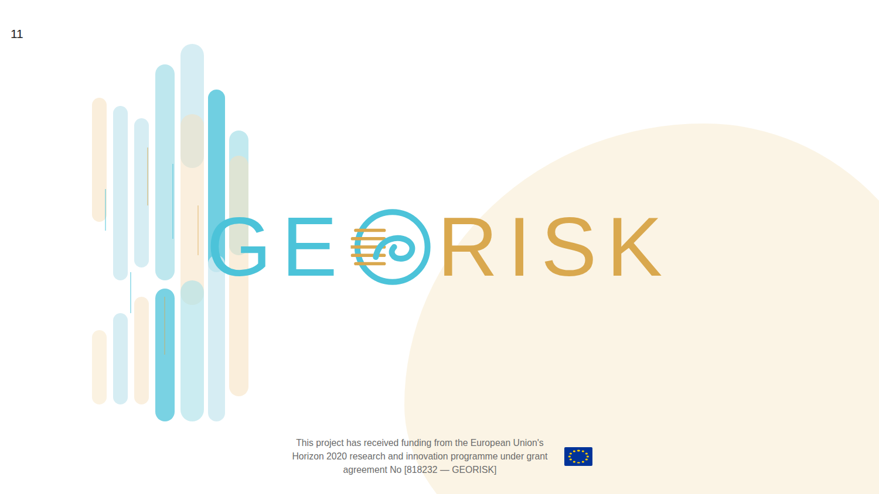11
GE RISK
This project has received funding from the European Union's Horizon 2020 research and innovation programme under grant agreement No [818232 — GEORISK]